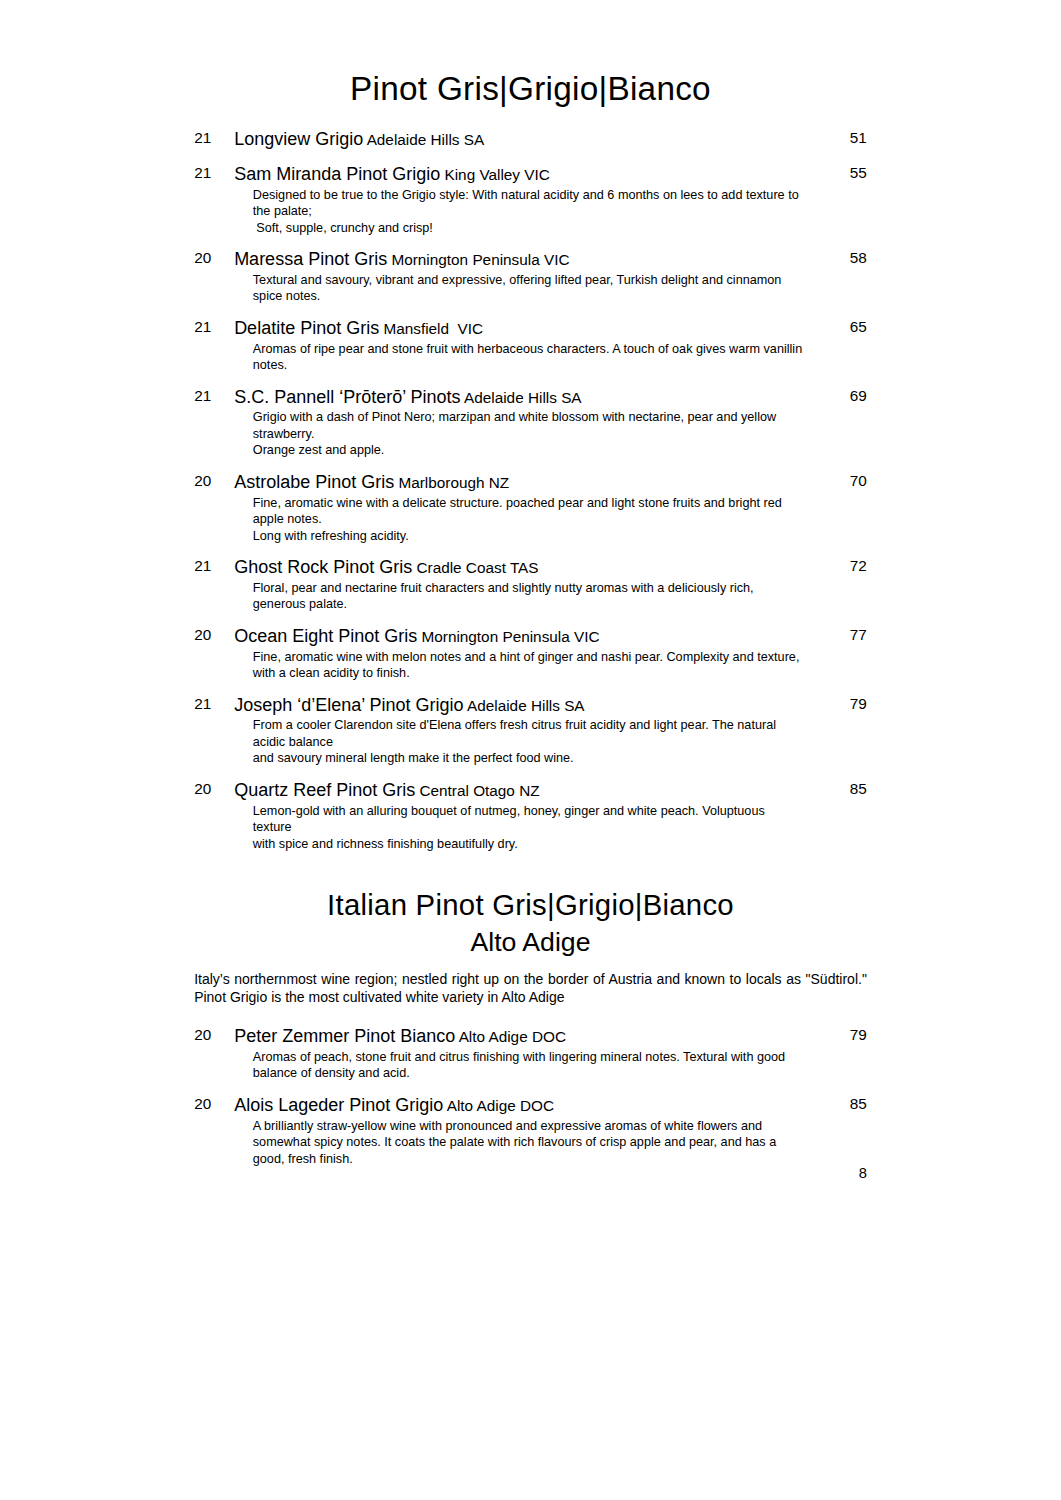Pinot Gris|Grigio|Bianco
| 21 | Longview Grigio Adelaide Hills SA | 51 |
| 21 | Sam Miranda Pinot Grigio King Valley VIC Designed to be true to the Grigio style: With natural acidity and 6 months on lees to add texture to the palate; Soft, supple, crunchy and crisp! | 55 |
| 20 | Maressa Pinot Gris Mornington Peninsula VIC Textural and savoury, vibrant and expressive, offering lifted pear, Turkish delight and cinnamon spice notes. | 58 |
| 21 | Delatite Pinot Gris Mansfield VIC Aromas of ripe pear and stone fruit with herbaceous characters. A touch of oak gives warm vanillin notes. | 65 |
| 21 | S.C. Pannell ‘Prōterō’ Pinots Adelaide Hills SA Grigio with a dash of Pinot Nero; marzipan and white blossom with nectarine, pear and yellow strawberry. Orange zest and apple. | 69 |
| 20 | Astrolabe Pinot Gris Marlborough NZ Fine, aromatic wine with a delicate structure. poached pear and light stone fruits and bright red apple notes. Long with refreshing acidity. | 70 |
| 21 | Ghost Rock Pinot Gris Cradle Coast TAS Floral, pear and nectarine fruit characters and slightly nutty aromas with a deliciously rich, generous palate. | 72 |
| 20 | Ocean Eight Pinot Gris Mornington Peninsula VIC Fine, aromatic wine with melon notes and a hint of ginger and nashi pear. Complexity and texture, with a clean acidity to finish. | 77 |
| 21 | Joseph ‘d’Elena’ Pinot Grigio Adelaide Hills SA From a cooler Clarendon site d'Elena offers fresh citrus fruit acidity and light pear. The natural acidic balance and savoury mineral length make it the perfect food wine. | 79 |
| 20 | Quartz Reef Pinot Gris Central Otago NZ Lemon-gold with an alluring bouquet of nutmeg, honey, ginger and white peach. Voluptuous texture with spice and richness finishing beautifully dry. | 85 |
Italian Pinot Gris|Grigio|Bianco
Alto Adige
Italy’s northernmost wine region; nestled right up on the border of Austria and known to locals as "Südtirol." Pinot Grigio is the most cultivated white variety in Alto Adige
| 20 | Peter Zemmer Pinot Bianco Alto Adige DOC Aromas of peach, stone fruit and citrus finishing with lingering mineral notes. Textural with good balance of density and acid. | 79 |
| 20 | Alois Lageder Pinot Grigio Alto Adige DOC A brilliantly straw-yellow wine with pronounced and expressive aromas of white flowers and somewhat spicy notes. It coats the palate with rich flavours of crisp apple and pear, and has a good, fresh finish. | 85 |
8